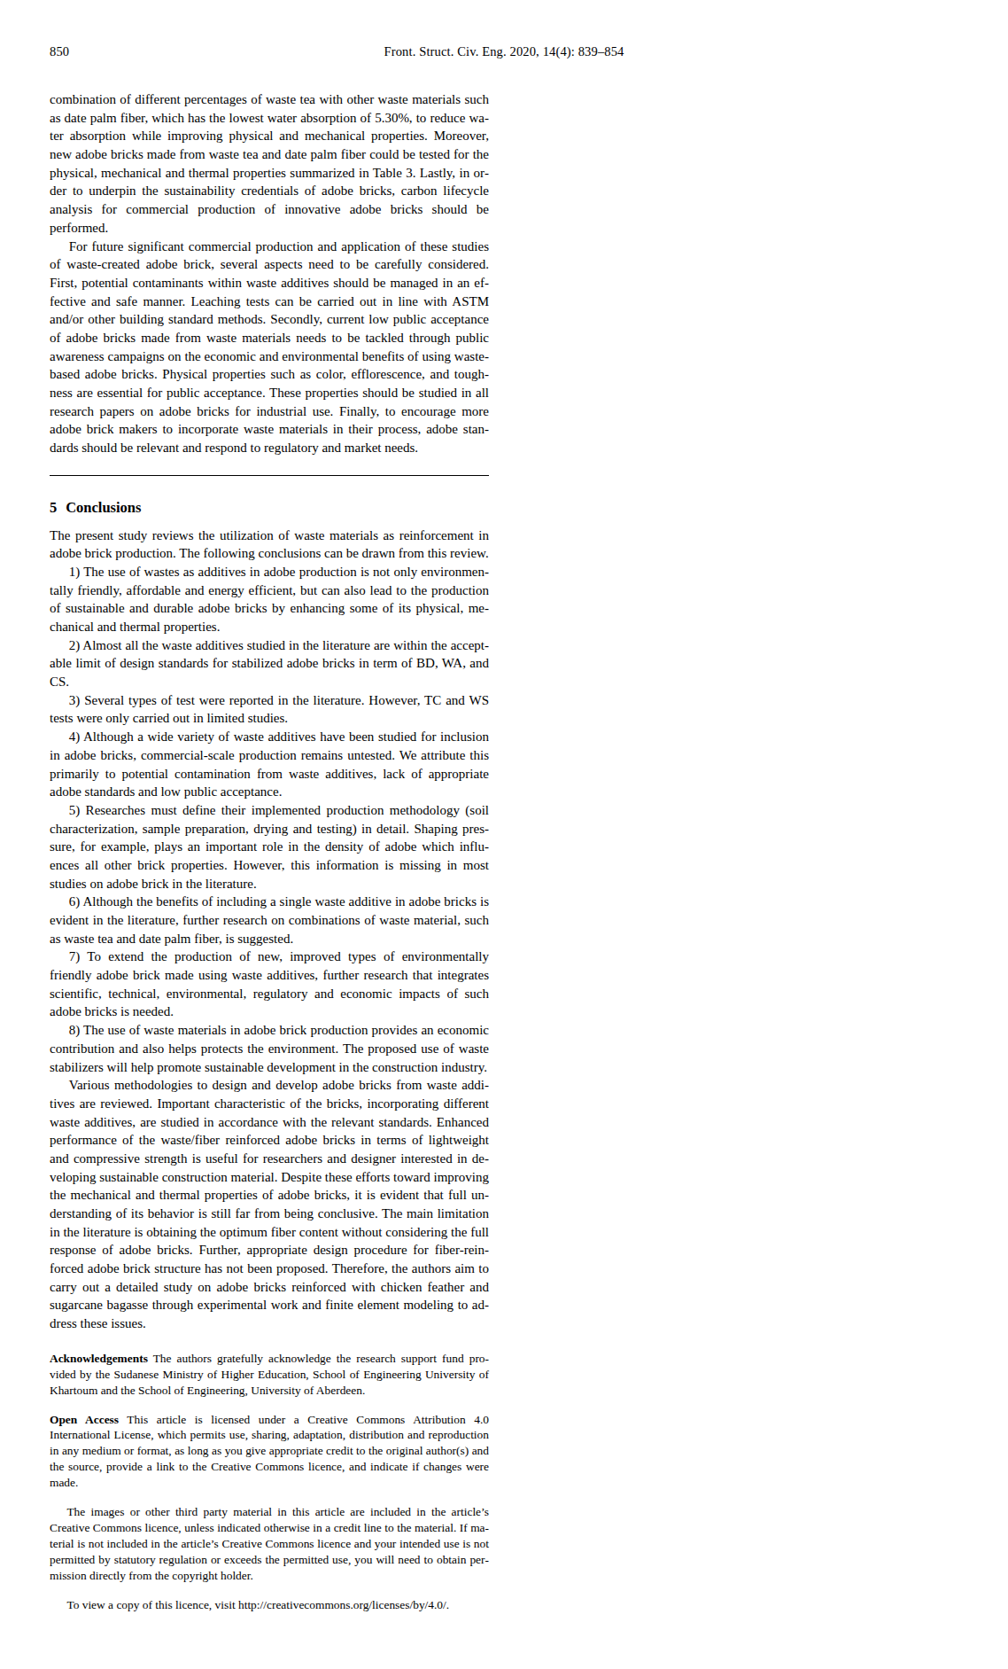850 Front. Struct. Civ. Eng. 2020, 14(4): 839–854 850
combination of different percentages of waste tea with other waste materials such as date palm fiber, which has the lowest water absorption of 5.30%, to reduce water absorption while improving physical and mechanical properties. Moreover, new adobe bricks made from waste tea and date palm fiber could be tested for the physical, mechanical and thermal properties summarized in Table 3. Lastly, in order to underpin the sustainability credentials of adobe bricks, carbon lifecycle analysis for commercial production of innovative adobe bricks should be performed.
For future significant commercial production and application of these studies of waste-created adobe brick, several aspects need to be carefully considered. First, potential contaminants within waste additives should be managed in an effective and safe manner. Leaching tests can be carried out in line with ASTM and/or other building standard methods. Secondly, current low public acceptance of adobe bricks made from waste materials needs to be tackled through public awareness campaigns on the economic and environmental benefits of using waste-based adobe bricks. Physical properties such as color, efflorescence, and toughness are essential for public acceptance. These properties should be studied in all research papers on adobe bricks for industrial use. Finally, to encourage more adobe brick makers to incorporate waste materials in their process, adobe standards should be relevant and respond to regulatory and market needs.
5 Conclusions
The present study reviews the utilization of waste materials as reinforcement in adobe brick production. The following conclusions can be drawn from this review.
1) The use of wastes as additives in adobe production is not only environmentally friendly, affordable and energy efficient, but can also lead to the production of sustainable and durable adobe bricks by enhancing some of its physical, mechanical and thermal properties.
2) Almost all the waste additives studied in the literature are within the acceptable limit of design standards for stabilized adobe bricks in term of BD, WA, and CS.
3) Several types of test were reported in the literature. However, TC and WS tests were only carried out in limited studies.
4) Although a wide variety of waste additives have been studied for inclusion in adobe bricks, commercial-scale production remains untested. We attribute this primarily to potential contamination from waste additives, lack of appropriate adobe standards and low public acceptance.
5) Researches must define their implemented production methodology (soil characterization, sample preparation, drying and testing) in detail. Shaping pressure, for example, plays an important role in the density of adobe which influences all other brick properties. However, this information is missing in most studies on adobe brick in the literature.
6) Although the benefits of including a single waste additive in adobe bricks is evident in the literature, further research on combinations of waste material, such as waste tea and date palm fiber, is suggested.
7) To extend the production of new, improved types of environmentally friendly adobe brick made using waste additives, further research that integrates scientific, technical, environmental, regulatory and economic impacts of such adobe bricks is needed.
8) The use of waste materials in adobe brick production provides an economic contribution and also helps protects the environment. The proposed use of waste stabilizers will help promote sustainable development in the construction industry.
Various methodologies to design and develop adobe bricks from waste additives are reviewed. Important characteristic of the bricks, incorporating different waste additives, are studied in accordance with the relevant standards. Enhanced performance of the waste/fiber reinforced adobe bricks in terms of lightweight and compressive strength is useful for researchers and designer interested in developing sustainable construction material. Despite these efforts toward improving the mechanical and thermal properties of adobe bricks, it is evident that full understanding of its behavior is still far from being conclusive. The main limitation in the literature is obtaining the optimum fiber content without considering the full response of adobe bricks. Further, appropriate design procedure for fiber-reinforced adobe brick structure has not been proposed. Therefore, the authors aim to carry out a detailed study on adobe bricks reinforced with chicken feather and sugarcane bagasse through experimental work and finite element modeling to address these issues.
Acknowledgements The authors gratefully acknowledge the research support fund provided by the Sudanese Ministry of Higher Education, School of Engineering University of Khartoum and the School of Engineering, University of Aberdeen.
Open Access This article is licensed under a Creative Commons Attribution 4.0 International License, which permits use, sharing, adaptation, distribution and reproduction in any medium or format, as long as you give appropriate credit to the original author(s) and the source, provide a link to the Creative Commons licence, and indicate if changes were made.
The images or other third party material in this article are included in the article’s Creative Commons licence, unless indicated otherwise in a credit line to the material. If material is not included in the article’s Creative Commons licence and your intended use is not permitted by statutory regulation or exceeds the permitted use, you will need to obtain permission directly from the copyright holder.
To view a copy of this licence, visit http://creativecommons.org/licenses/by/4.0/.